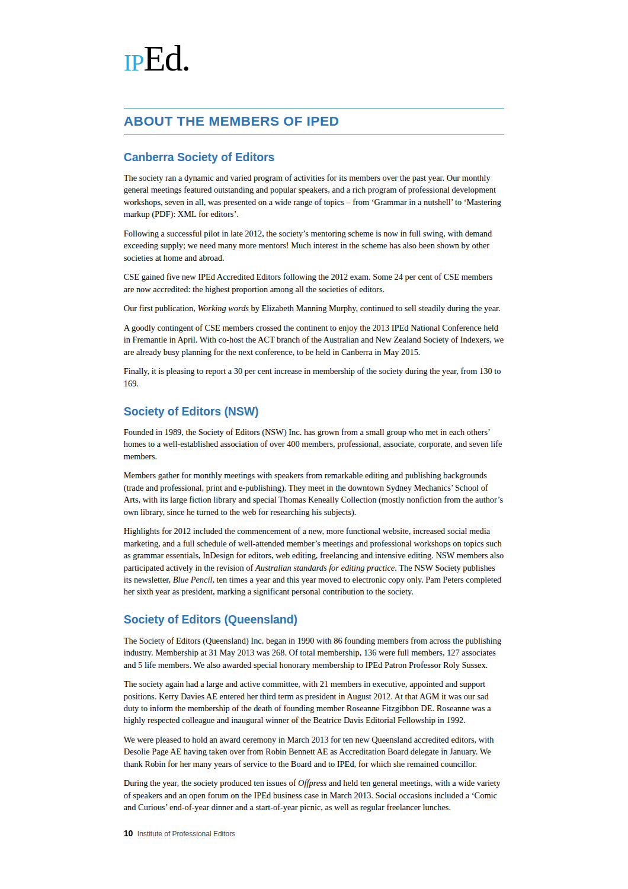IP Ed.
ABOUT THE MEMBERS OF IPED
Canberra Society of Editors
The society ran a dynamic and varied program of activities for its members over the past year. Our monthly general meetings featured outstanding and popular speakers, and a rich program of professional development workshops, seven in all, was presented on a wide range of topics – from ‘Grammar in a nutshell’ to ‘Mastering markup (PDF): XML for editors’.
Following a successful pilot in late 2012, the society’s mentoring scheme is now in full swing, with demand exceeding supply; we need many more mentors! Much interest in the scheme has also been shown by other societies at home and abroad.
CSE gained five new IPEd Accredited Editors following the 2012 exam. Some 24 per cent of CSE members are now accredited: the highest proportion among all the societies of editors.
Our first publication, Working words by Elizabeth Manning Murphy, continued to sell steadily during the year.
A goodly contingent of CSE members crossed the continent to enjoy the 2013 IPEd National Conference held in Fremantle in April. With co-host the ACT branch of the Australian and New Zealand Society of Indexers, we are already busy planning for the next conference, to be held in Canberra in May 2015.
Finally, it is pleasing to report a 30 per cent increase in membership of the society during the year, from 130 to 169.
Society of Editors (NSW)
Founded in 1989, the Society of Editors (NSW) Inc. has grown from a small group who met in each others’ homes to a well-established association of over 400 members, professional, associate, corporate, and seven life members.
Members gather for monthly meetings with speakers from remarkable editing and publishing backgrounds (trade and professional, print and e-publishing). They meet in the downtown Sydney Mechanics’ School of Arts, with its large fiction library and special Thomas Keneally Collection (mostly nonfiction from the author’s own library, since he turned to the web for researching his subjects).
Highlights for 2012 included the commencement of a new, more functional website, increased social media marketing, and a full schedule of well-attended member’s meetings and professional workshops on topics such as grammar essentials, InDesign for editors, web editing, freelancing and intensive editing. NSW members also participated actively in the revision of Australian standards for editing practice. The NSW Society publishes its newsletter, Blue Pencil, ten times a year and this year moved to electronic copy only. Pam Peters completed her sixth year as president, marking a significant personal contribution to the society.
Society of Editors (Queensland)
The Society of Editors (Queensland) Inc. began in 1990 with 86 founding members from across the publishing industry. Membership at 31 May 2013 was 268. Of total membership, 136 were full members, 127 associates and 5 life members. We also awarded special honorary membership to IPEd Patron Professor Roly Sussex.
The society again had a large and active committee, with 21 members in executive, appointed and support positions. Kerry Davies AE entered her third term as president in August 2012. At that AGM it was our sad duty to inform the membership of the death of founding member Roseanne Fitzgibbon DE. Roseanne was a highly respected colleague and inaugural winner of the Beatrice Davis Editorial Fellowship in 1992.
We were pleased to hold an award ceremony in March 2013 for ten new Queensland accredited editors, with Desolie Page AE having taken over from Robin Bennett AE as Accreditation Board delegate in January. We thank Robin for her many years of service to the Board and to IPEd, for which she remained councillor.
During the year, the society produced ten issues of Offpress and held ten general meetings, with a wide variety of speakers and an open forum on the IPEd business case in March 2013. Social occasions included a ‘Comic and Curious’ end-of-year dinner and a start-of-year picnic, as well as regular freelancer lunches.
10 Institute of Professional Editors